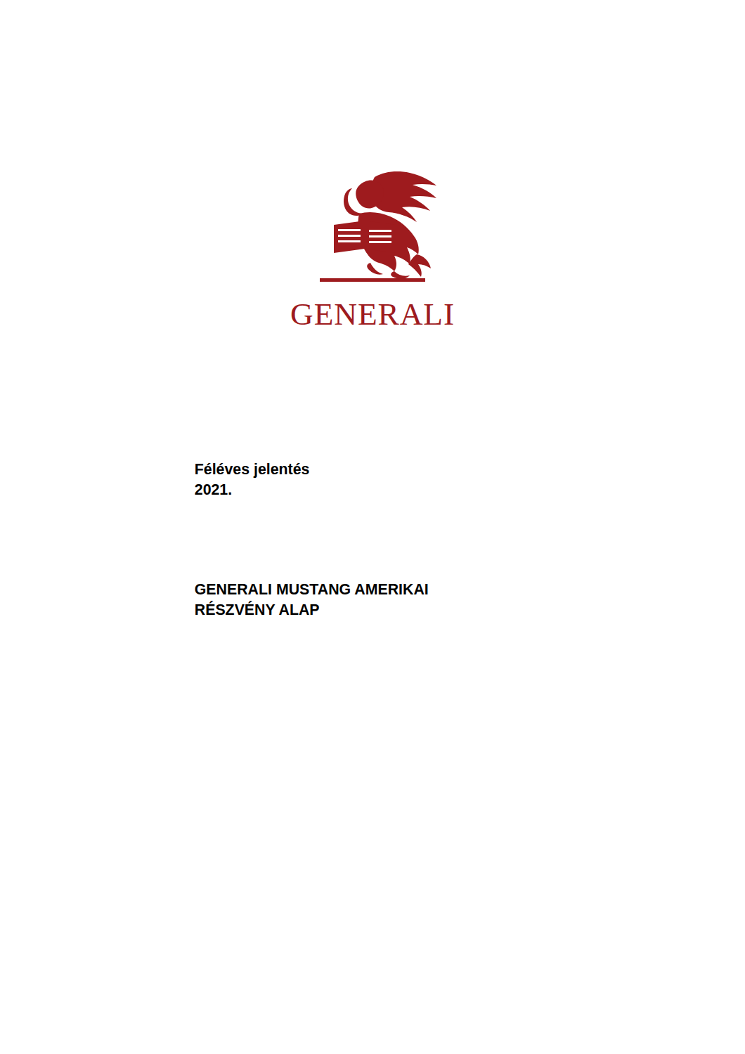GENERALI
Féléves jelentés
2021.
Generali Mustang Amerikai
Részvény Alap